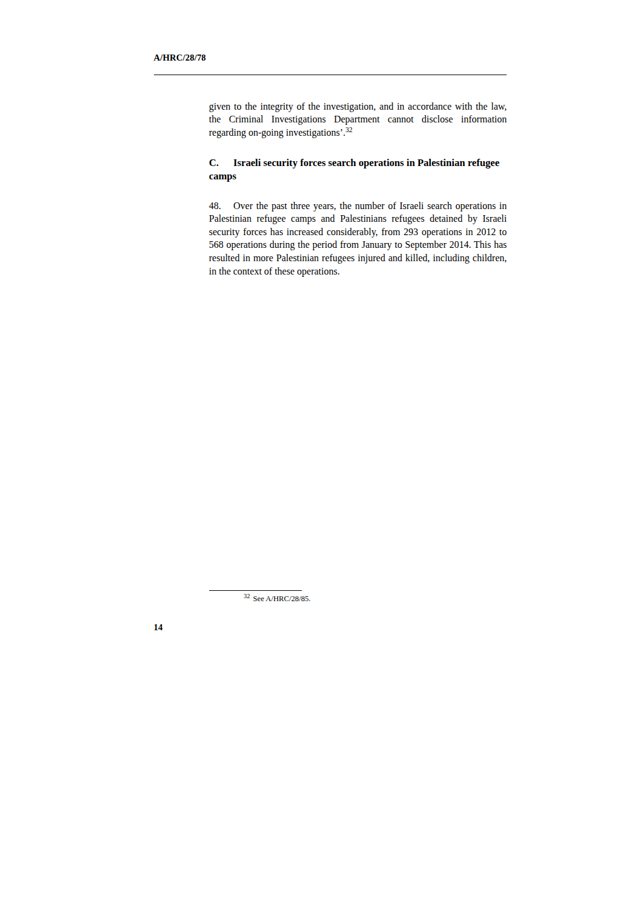A/HRC/28/78
given to the integrity of the investigation, and in accordance with the law, the Criminal Investigations Department cannot disclose information regarding on-going investigations’.32
C. Israeli security forces search operations in Palestinian refugee camps
48. Over the past three years, the number of Israeli search operations in Palestinian refugee camps and Palestinians refugees detained by Israeli security forces has increased considerably, from 293 operations in 2012 to 568 operations during the period from January to September 2014. This has resulted in more Palestinian refugees injured and killed, including children, in the context of these operations.
32 See A/HRC/28/85.
14